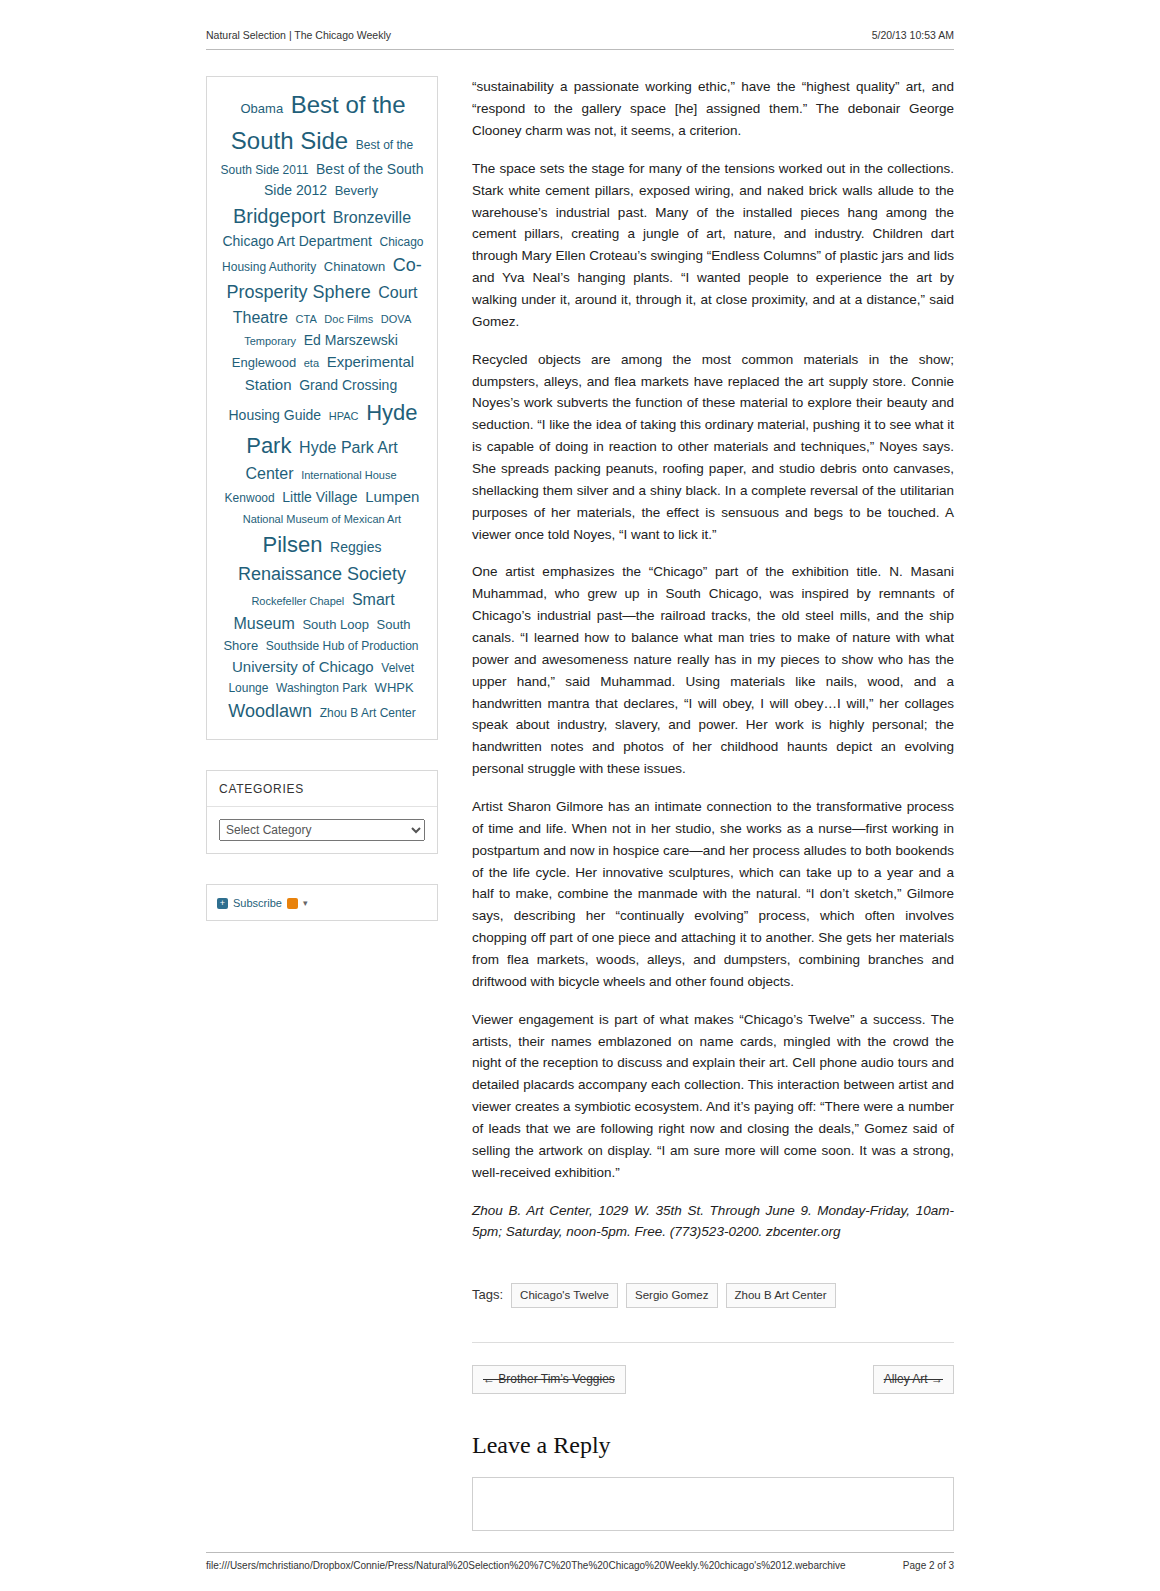Natural Selection | The Chicago Weekly
5/20/13 10:53 AM
Obama Best of the South Side Best of the South Side 2011 Best of the South Side 2012 Beverly Bridgeport Bronzeville Chicago Art Department Chicago Housing Authority Chinatown Co-Prosperity Sphere Court Theatre CTA Doc Films DOVA Temporary Ed Marszewski Englewood eta Experimental Station Grand Crossing Housing Guide HPAC Hyde Park Hyde Park Art Center International House Kenwood Little Village Lumpen National Museum of Mexican Art Pilsen Reggies Renaissance Society Rockefeller Chapel Smart Museum South Loop South Shore Southside Hub of Production University of Chicago Velvet Lounge Washington Park WHPK Woodlawn Zhou B Art Center
Categories
Select Category
+ Subscribe ▾
“sustainability a passionate working ethic,” have the “highest quality” art, and “respond to the gallery space [he] assigned them.” The debonair George Clooney charm was not, it seems, a criterion.
The space sets the stage for many of the tensions worked out in the collections. Stark white cement pillars, exposed wiring, and naked brick walls allude to the warehouse’s industrial past. Many of the installed pieces hang among the cement pillars, creating a jungle of art, nature, and industry. Children dart through Mary Ellen Croteau’s swinging “Endless Columns” of plastic jars and lids and Yva Neal’s hanging plants. “I wanted people to experience the art by walking under it, around it, through it, at close proximity, and at a distance,” said Gomez.
Recycled objects are among the most common materials in the show; dumpsters, alleys, and flea markets have replaced the art supply store. Connie Noyes’s work subverts the function of these material to explore their beauty and seduction. “I like the idea of taking this ordinary material, pushing it to see what it is capable of doing in reaction to other materials and techniques,” Noyes says. She spreads packing peanuts, roofing paper, and studio debris onto canvases, shellacking them silver and a shiny black. In a complete reversal of the utilitarian purposes of her materials, the effect is sensuous and begs to be touched. A viewer once told Noyes, “I want to lick it.”
One artist emphasizes the “Chicago” part of the exhibition title. N. Masani Muhammad, who grew up in South Chicago, was inspired by remnants of Chicago’s industrial past—the railroad tracks, the old steel mills, and the ship canals. “I learned how to balance what man tries to make of nature with what power and awesomeness nature really has in my pieces to show who has the upper hand,” said Muhammad. Using materials like nails, wood, and a handwritten mantra that declares, “I will obey, I will obey…I will,” her collages speak about industry, slavery, and power. Her work is highly personal; the handwritten notes and photos of her childhood haunts depict an evolving personal struggle with these issues.
Artist Sharon Gilmore has an intimate connection to the transformative process of time and life. When not in her studio, she works as a nurse—first working in postpartum and now in hospice care—and her process alludes to both bookends of the life cycle. Her innovative sculptures, which can take up to a year and a half to make, combine the manmade with the natural. “I don’t sketch,” Gilmore says, describing her “continually evolving” process, which often involves chopping off part of one piece and attaching it to another. She gets her materials from flea markets, woods, alleys, and dumpsters, combining branches and driftwood with bicycle wheels and other found objects.
Viewer engagement is part of what makes “Chicago’s Twelve” a success. The artists, their names emblazoned on name cards, mingled with the crowd the night of the reception to discuss and explain their art. Cell phone audio tours and detailed placards accompany each collection. This interaction between artist and viewer creates a symbiotic ecosystem. And it’s paying off: “There were a number of leads that we are following right now and closing the deals,” Gomez said of selling the artwork on display. “I am sure more will come soon. It was a strong, well-received exhibition.”
Zhou B. Art Center, 1029 W. 35th St. Through June 9. Monday-Friday, 10am-5pm; Saturday, noon-5pm. Free. (773)523-0200. zbcenter.org
Tags: Chicago's Twelve Sergio Gomez Zhou B Art Center
← Brother Tim’s Veggies Alley Art →
Leave a Reply
file:///Users/mchristiano/Dropbox/Connie/Press/Natural%20Selection%20%7C%20The%20Chicago%20Weekly.%20chicago's%2012.webarchive
Page 2 of 3